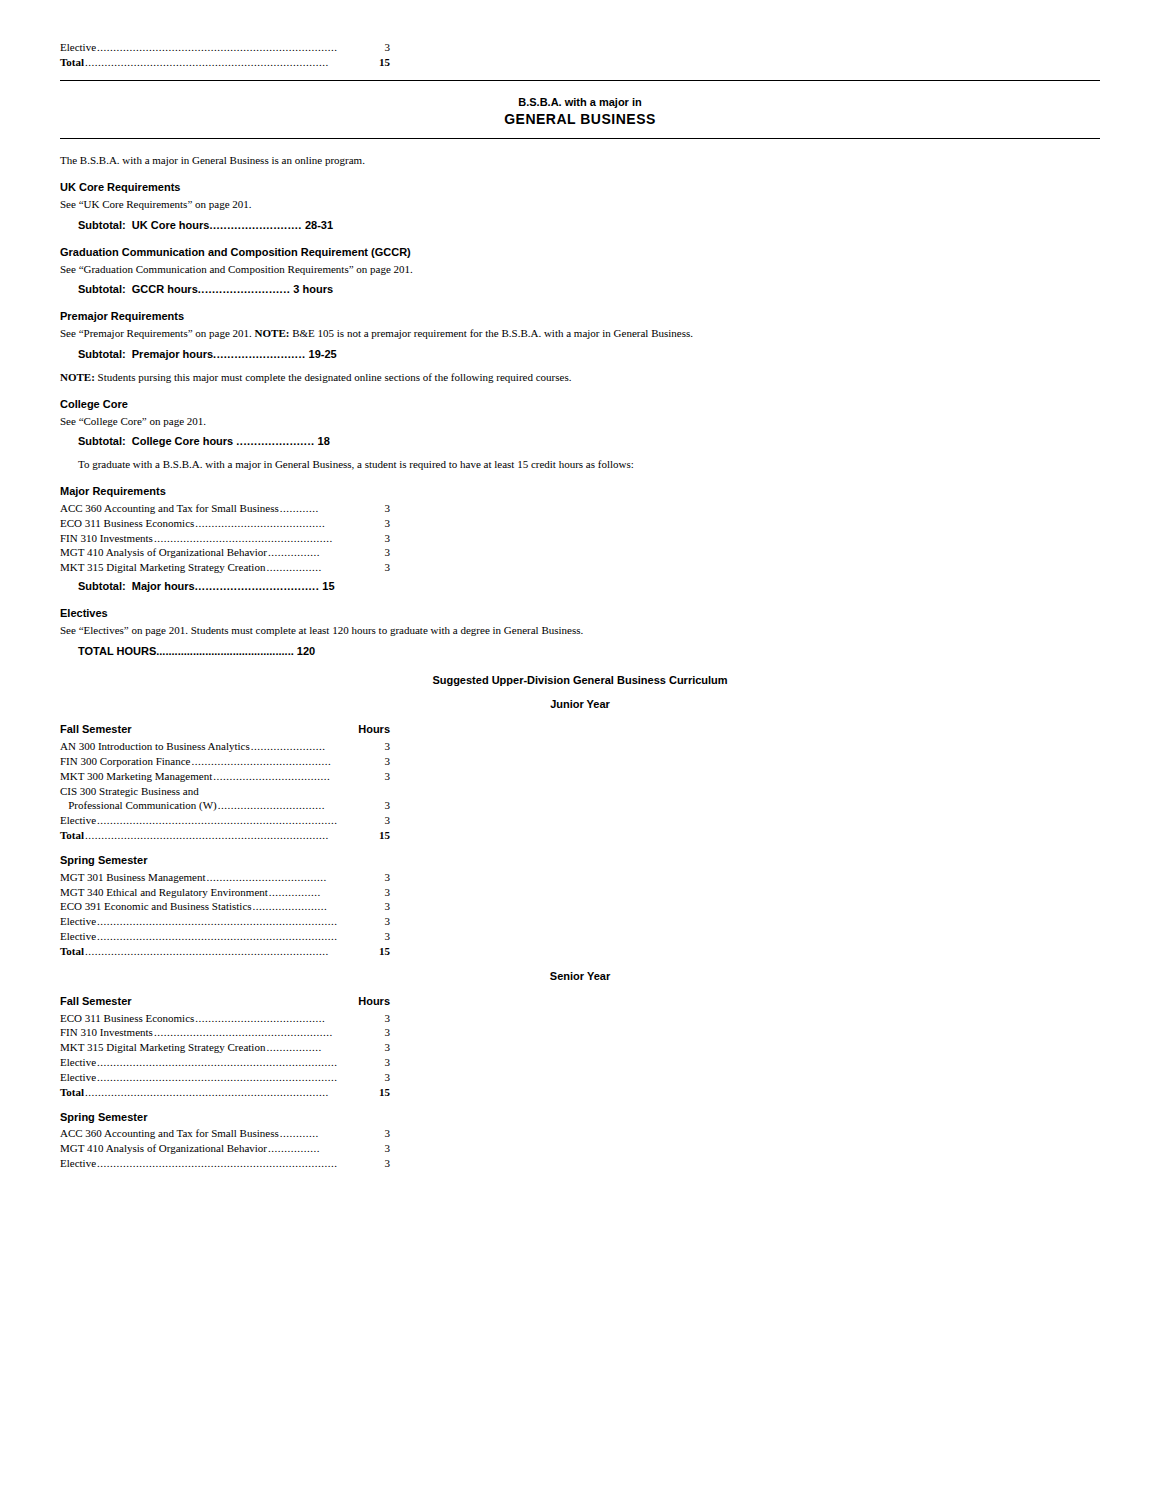Elective.......................................................................... 3
Total........................................................................... 15
B.S.B.A. with a major in
GENERAL BUSINESS
The B.S.B.A. with a major in General Business is an online program.
UK Core Requirements
See “UK Core Requirements” on page 201.
Subtotal: UK Core hours.......................... 28-31
Graduation Communication and Composition Requirement (GCCR)
See “Graduation Communication and Composition Requirements” on page 201.
Subtotal: GCCR hours.......................... 3 hours
Premajor Requirements
See “Premajor Requirements” on page 201. NOTE: B&E 105 is not a premajor requirement for the B.S.B.A. with a major in General Business.
Subtotal: Premajor hours.......................... 19-25
NOTE: Students pursing this major must complete the designated online sections of the following required courses.
College Core
See “College Core” on page 201.
Subtotal: College Core hours ...................... 18
To graduate with a B.S.B.A. with a major in General Business, a student is required to have at least 15 credit hours as follows:
Major Requirements
ACC 360 Accounting and Tax for Small Business............ 3
ECO 311 Business Economics........................................ 3
FIN 310 Investments....................................................... 3
MGT 410 Analysis of Organizational Behavior................ 3
MKT 315 Digital Marketing Strategy Creation................. 3
Subtotal: Major hours................................... 15
Electives
See “Electives” on page 201. Students must complete at least 120 hours to graduate with a degree in General Business.
TOTAL HOURS............................................. 120
Suggested Upper-Division General Business Curriculum
Junior Year
Fall Semester Hours
AN 300 Introduction to Business Analytics....................... 3
FIN 300 Corporation Finance........................................... 3
MKT 300 Marketing Management.................................... 3
CIS 300 Strategic Business and
Professional Communication (W)................................. 3
Elective.......................................................................... 3
Total........................................................................... 15
Spring Semester
MGT 301 Business Management..................................... 3
MGT 340 Ethical and Regulatory Environment................ 3
ECO 391 Economic and Business Statistics....................... 3
Elective.......................................................................... 3
Elective.......................................................................... 3
Total........................................................................... 15
Senior Year
Fall Semester Hours
ECO 311 Business Economics........................................ 3
FIN 310 Investments....................................................... 3
MKT 315 Digital Marketing Strategy Creation................. 3
Elective.......................................................................... 3
Elective.......................................................................... 3
Total........................................................................... 15
Spring Semester
ACC 360 Accounting and Tax for Small Business............ 3
MGT 410 Analysis of Organizational Behavior................ 3
Elective.......................................................................... 3